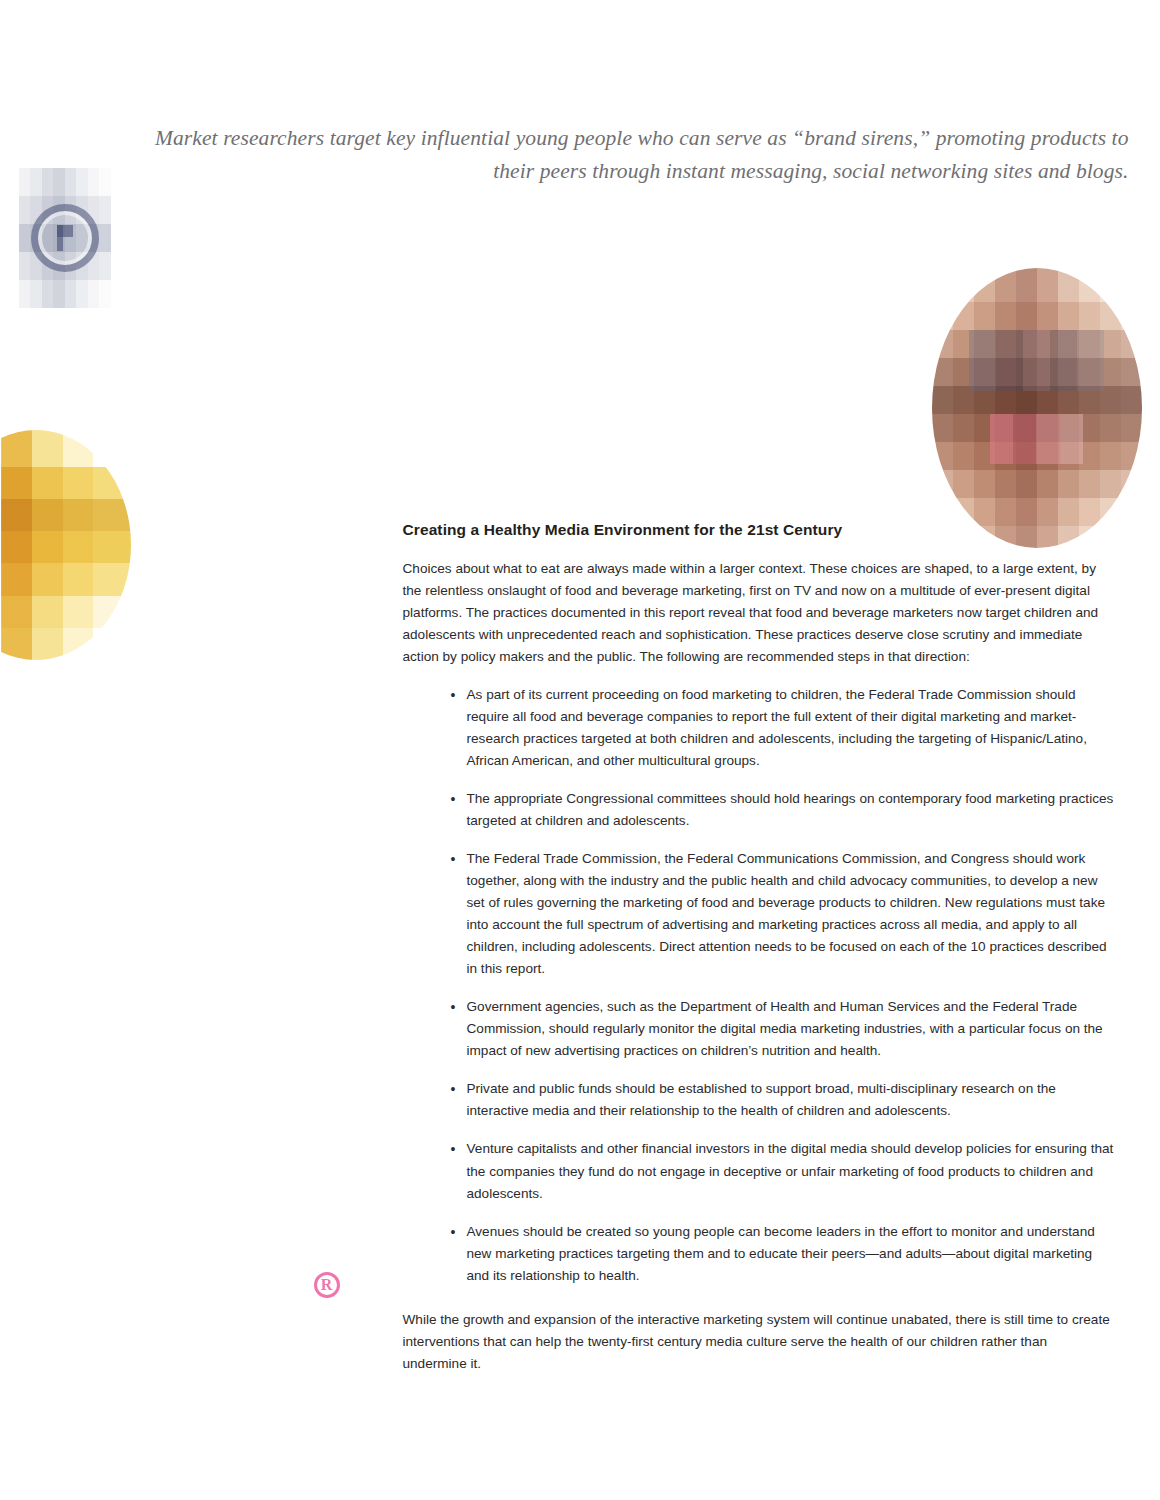R
Market researchers target key influential young people who can serve as “brand sirens,” promoting products to their peers through instant messaging, social networking sites and blogs.
Creating a Healthy Media Environment for the 21st Century
Choices about what to eat are always made within a larger context. These choices are shaped, to a large extent, by the relentless onslaught of food and beverage marketing, first on TV and now on a multitude of ever-present digital platforms. The practices documented in this report reveal that food and beverage marketers now target children and adolescents with unprecedented reach and sophistication. These practices deserve close scrutiny and immediate action by policy makers and the public. The following are recommended steps in that direction:
As part of its current proceeding on food marketing to children, the Federal Trade Commission should require all food and beverage companies to report the full extent of their digital marketing and market-research practices targeted at both children and adolescents, including the targeting of Hispanic/Latino, African American, and other multicultural groups.
The appropriate Congressional committees should hold hearings on contemporary food marketing practices targeted at children and adolescents.
The Federal Trade Commission, the Federal Communications Commission, and Congress should work together, along with the industry and the public health and child advocacy communities, to develop a new set of rules governing the marketing of food and beverage products to children. New regulations must take into account the full spectrum of advertising and marketing practices across all media, and apply to all children, including adolescents. Direct attention needs to be focused on each of the 10 practices described in this report.
Government agencies, such as the Department of Health and Human Services and the Federal Trade Commission, should regularly monitor the digital media marketing industries, with a particular focus on the impact of new advertising practices on children’s nutrition and health.
Private and public funds should be established to support broad, multi-disciplinary research on the interactive media and their relationship to the health of children and adolescents.
Venture capitalists and other financial investors in the digital media should develop policies for ensuring that the companies they fund do not engage in deceptive or unfair marketing of food products to children and adolescents.
Avenues should be created so young people can become leaders in the effort to monitor and understand new marketing practices targeting them and to educate their peers—and adults—about digital marketing and its relationship to health.
While the growth and expansion of the interactive marketing system will continue unabated, there is still time to create interventions that can help the twenty-first century media culture serve the health of our children rather than undermine it.